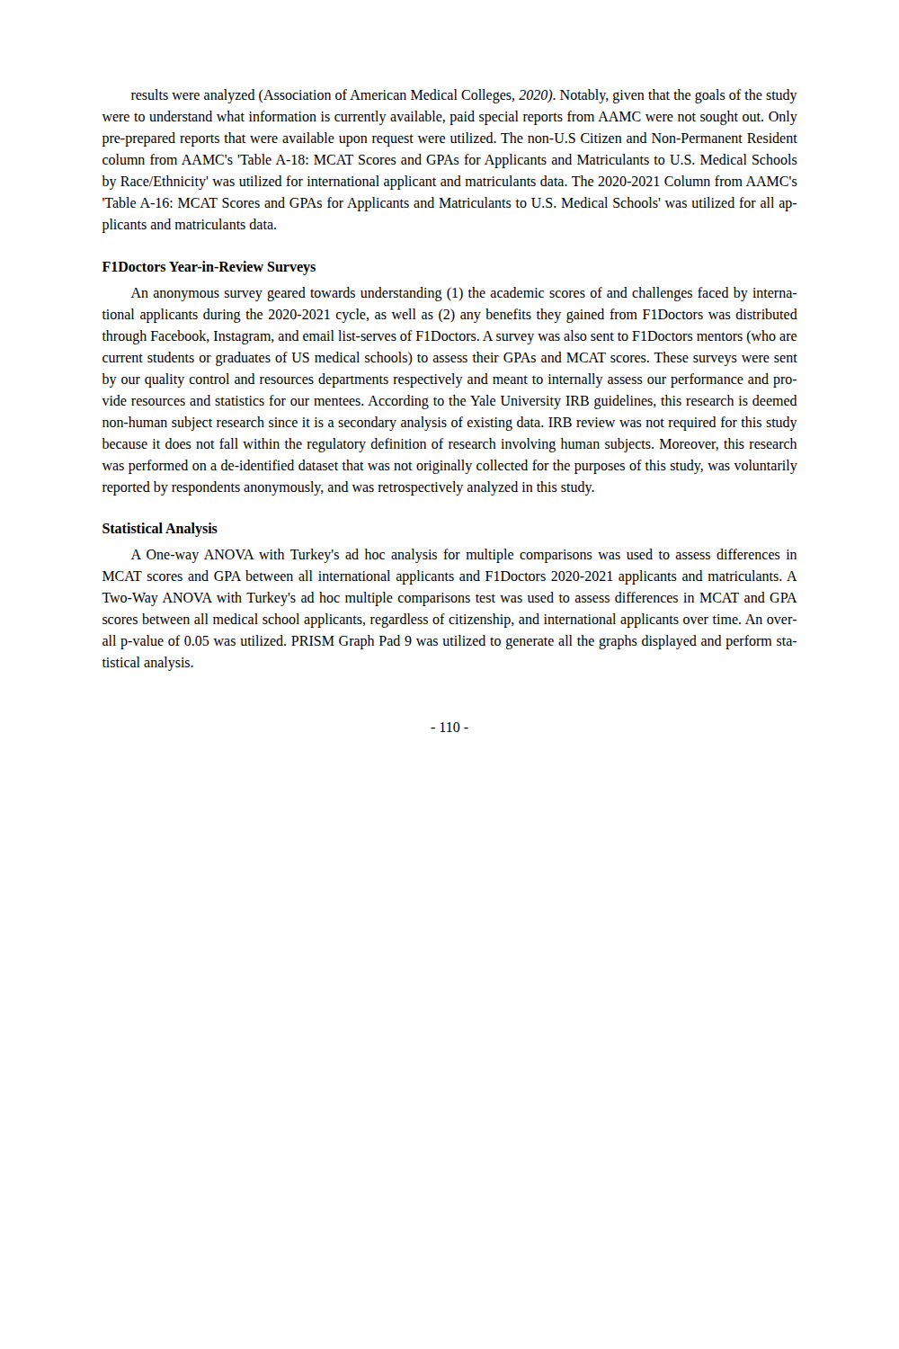results were analyzed (Association of American Medical Colleges, 2020). Notably, given that the goals of the study were to understand what information is currently available, paid special reports from AAMC were not sought out. Only pre-prepared reports that were available upon request were utilized. The non-U.S Citizen and Non-Permanent Resident column from AAMC's 'Table A-18: MCAT Scores and GPAs for Applicants and Matriculants to U.S. Medical Schools by Race/Ethnicity' was utilized for international applicant and matriculants data. The 2020-2021 Column from AAMC's 'Table A-16: MCAT Scores and GPAs for Applicants and Matriculants to U.S. Medical Schools' was utilized for all applicants and matriculants data.
F1Doctors Year-in-Review Surveys
An anonymous survey geared towards understanding (1) the academic scores of and challenges faced by international applicants during the 2020-2021 cycle, as well as (2) any benefits they gained from F1Doctors was distributed through Facebook, Instagram, and email list-serves of F1Doctors. A survey was also sent to F1Doctors mentors (who are current students or graduates of US medical schools) to assess their GPAs and MCAT scores. These surveys were sent by our quality control and resources departments respectively and meant to internally assess our performance and provide resources and statistics for our mentees. According to the Yale University IRB guidelines, this research is deemed non-human subject research since it is a secondary analysis of existing data. IRB review was not required for this study because it does not fall within the regulatory definition of research involving human subjects. Moreover, this research was performed on a de-identified dataset that was not originally collected for the purposes of this study, was voluntarily reported by respondents anonymously, and was retrospectively analyzed in this study.
Statistical Analysis
A One-way ANOVA with Turkey's ad hoc analysis for multiple comparisons was used to assess differences in MCAT scores and GPA between all international applicants and F1Doctors 2020-2021 applicants and matriculants. A Two-Way ANOVA with Turkey's ad hoc multiple comparisons test was used to assess differences in MCAT and GPA scores between all medical school applicants, regardless of citizenship, and international applicants over time. An overall p-value of 0.05 was utilized. PRISM Graph Pad 9 was utilized to generate all the graphs displayed and perform statistical analysis.
- 110 -